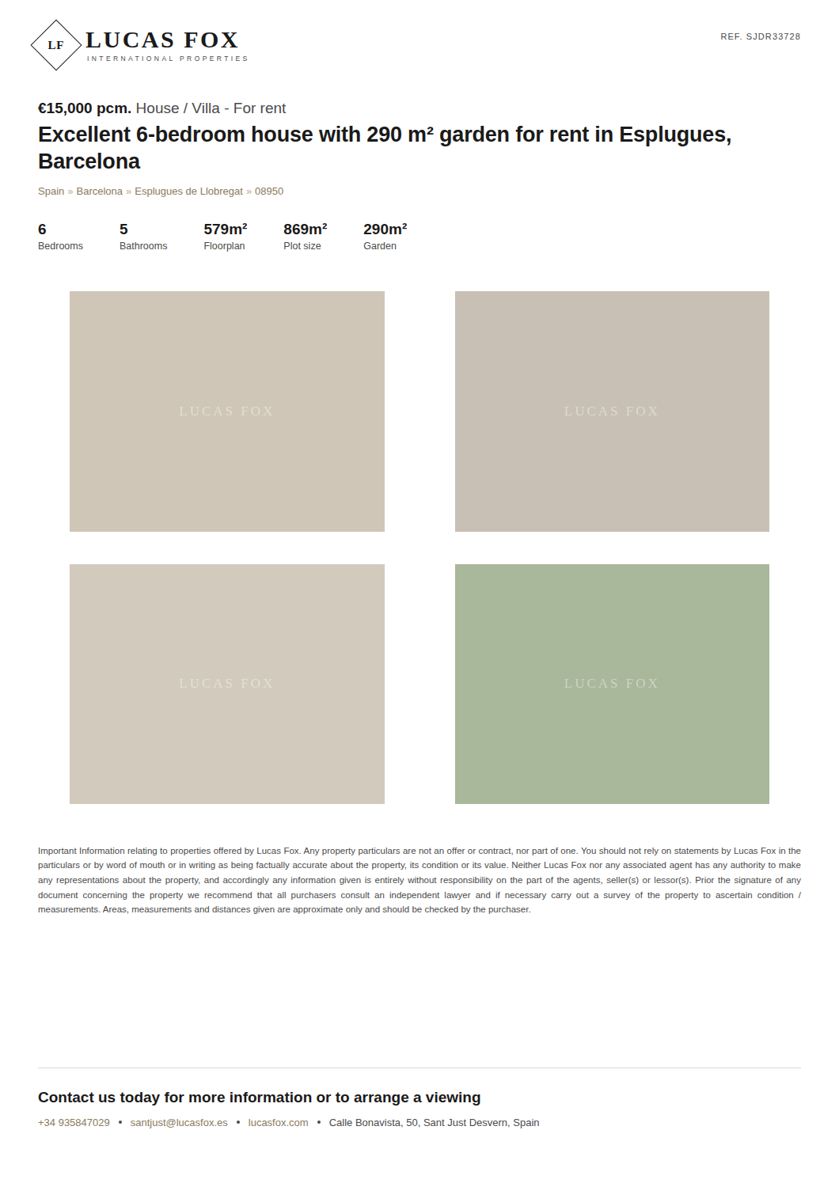LF
LUCAS FOX
INTERNATIONAL PROPERTIES
REF. SJDR33728
€15,000 pcm. House / Villa - For rent
Excellent 6-bedroom house with 290 m² garden for rent in Esplugues, Barcelona
Spain»Barcelona»Esplugues de Llobregat»08950
6
Bedrooms
5
Bathrooms
579m²
Floorplan
869m²
Plot size
290m²
Garden
Important Information relating to properties offered by Lucas Fox. Any property particulars are not an offer or contract, nor part of one. You should not rely on statements by Lucas Fox in the particulars or by word of mouth or in writing as being factually accurate about the property, its condition or its value. Neither Lucas Fox nor any associated agent has any authority to make any representations about the property, and accordingly any information given is entirely without responsibility on the part of the agents, seller(s) or lessor(s). Prior the signature of any document concerning the property we recommend that all purchasers consult an independent lawyer and if necessary carry out a survey of the property to ascertain condition / measurements. Areas, measurements and distances given are approximate only and should be checked by the purchaser.
Contact us today for more information or to arrange a viewing
+34 935847029 santjust@lucasfox.es lucasfox.com Calle Bonavista, 50, Sant Just Desvern, Spain